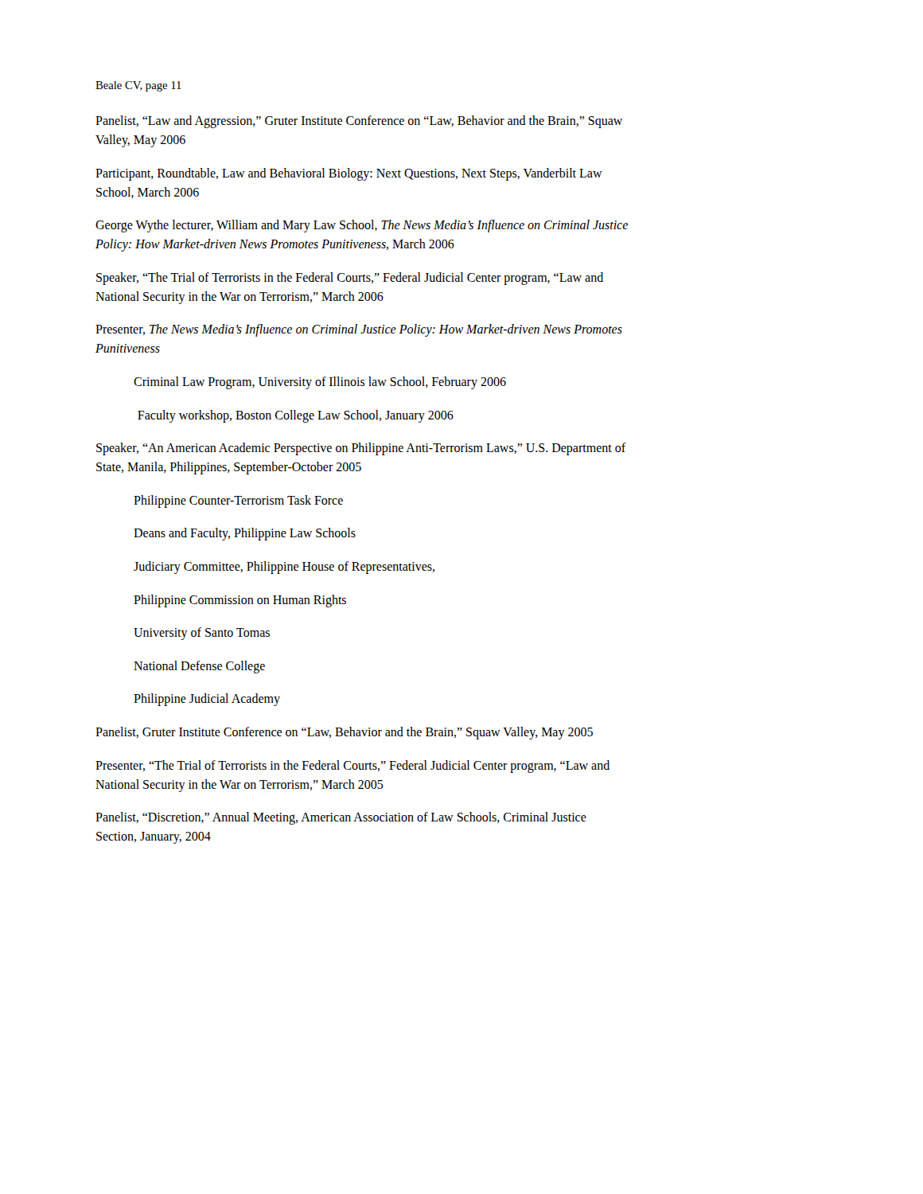Beale CV, page 11
Panelist, “Law and Aggression,” Gruter Institute Conference on “Law, Behavior and the Brain,” Squaw Valley, May 2006
Participant, Roundtable, Law and Behavioral Biology: Next Questions, Next Steps, Vanderbilt Law School, March 2006
George Wythe lecturer, William and Mary Law School, The News Media’s Influence on Criminal Justice Policy: How Market-driven News Promotes Punitiveness, March 2006
Speaker, “The Trial of Terrorists in the Federal Courts,” Federal Judicial Center program, “Law and National Security in the War on Terrorism,” March 2006
Presenter, The News Media’s Influence on Criminal Justice Policy: How Market-driven News Promotes Punitiveness
Criminal Law Program, University of Illinois law School, February 2006
Faculty workshop, Boston College Law School, January 2006
Speaker, “An American Academic Perspective on Philippine Anti-Terrorism Laws,” U.S. Department of State, Manila, Philippines, September-October 2005
Philippine Counter-Terrorism Task Force
Deans and Faculty, Philippine Law Schools
Judiciary Committee, Philippine House of Representatives,
Philippine Commission on Human Rights
University of Santo Tomas
National Defense College
Philippine Judicial Academy
Panelist, Gruter Institute Conference on “Law, Behavior and the Brain,” Squaw Valley, May 2005
Presenter, “The Trial of Terrorists in the Federal Courts,” Federal Judicial Center program, “Law and National Security in the War on Terrorism,” March 2005
Panelist, “Discretion,” Annual Meeting, American Association of Law Schools, Criminal Justice Section, January, 2004